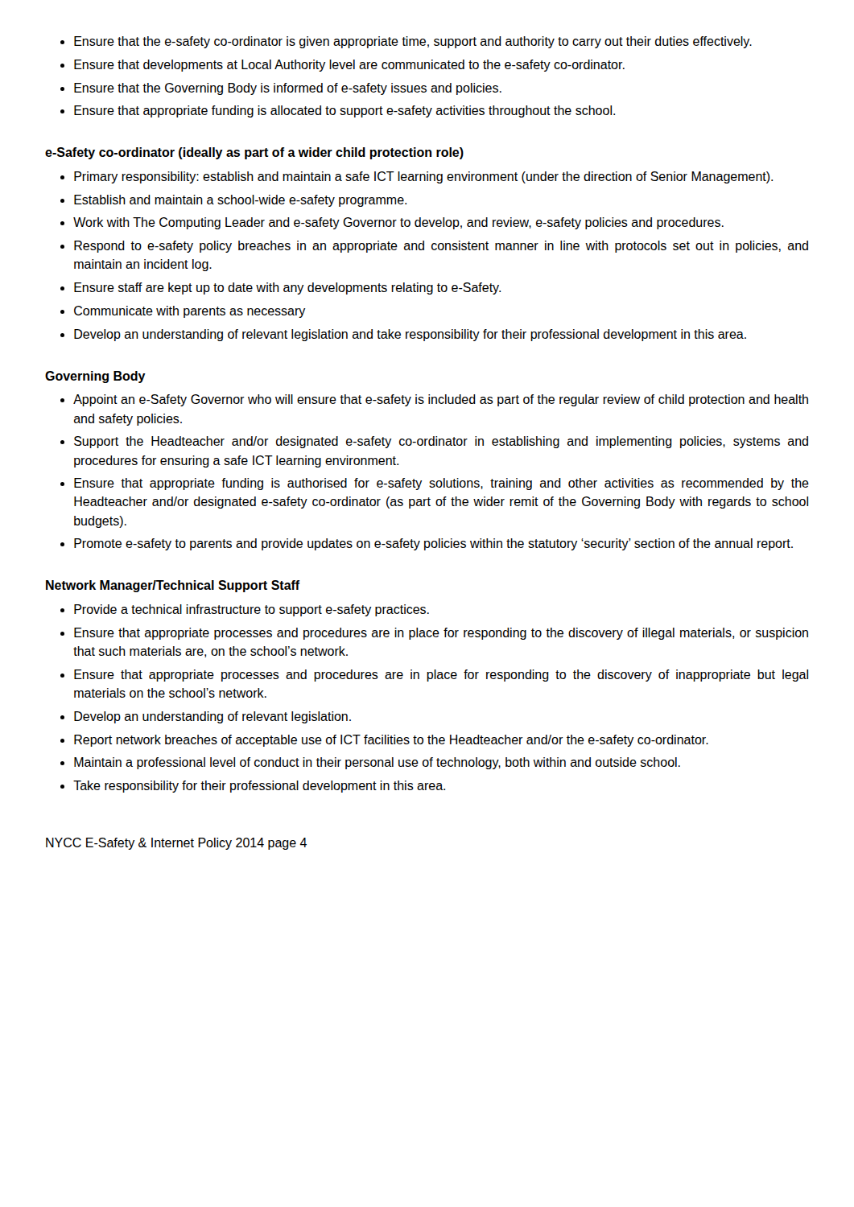Ensure that the e-safety co-ordinator is given appropriate time, support and authority to carry out their duties effectively.
Ensure that developments at Local Authority level are communicated to the e-safety co-ordinator.
Ensure that the Governing Body is informed of e-safety issues and policies.
Ensure that appropriate funding is allocated to support e-safety activities throughout the school.
e-Safety co-ordinator (ideally as part of a wider child protection role)
Primary responsibility: establish and maintain a safe ICT learning environment (under the direction of Senior Management).
Establish and maintain a school-wide e-safety programme.
Work with The Computing Leader and e-safety Governor to develop, and review, e-safety policies and procedures.
Respond to e-safety policy breaches in an appropriate and consistent manner in line with protocols set out in policies, and maintain an incident log.
Ensure staff are kept up to date with any developments relating to e-Safety.
Communicate with parents as necessary
Develop an understanding of relevant legislation and take responsibility for their professional development in this area.
Governing Body
Appoint an e-Safety Governor who will ensure that e-safety is included as part of the regular review of child protection and health and safety policies.
Support the Headteacher and/or designated e-safety co-ordinator in establishing and implementing policies, systems and procedures for ensuring a safe ICT learning environment.
Ensure that appropriate funding is authorised for e-safety solutions, training and other activities as recommended by the Headteacher and/or designated e-safety co-ordinator (as part of the wider remit of the Governing Body with regards to school budgets).
Promote e-safety to parents and provide updates on e-safety policies within the statutory ‘security’ section of the annual report.
Network Manager/Technical Support Staff
Provide a technical infrastructure to support e-safety practices.
Ensure that appropriate processes and procedures are in place for responding to the discovery of illegal materials, or suspicion that such materials are, on the school’s network.
Ensure that appropriate processes and procedures are in place for responding to the discovery of inappropriate but legal materials on the school’s network.
Develop an understanding of relevant legislation.
Report network breaches of acceptable use of ICT facilities to the Headteacher and/or the e-safety co-ordinator.
Maintain a professional level of conduct in their personal use of technology, both within and outside school.
Take responsibility for their professional development in this area.
NYCC E-Safety & Internet Policy 2014 page 4